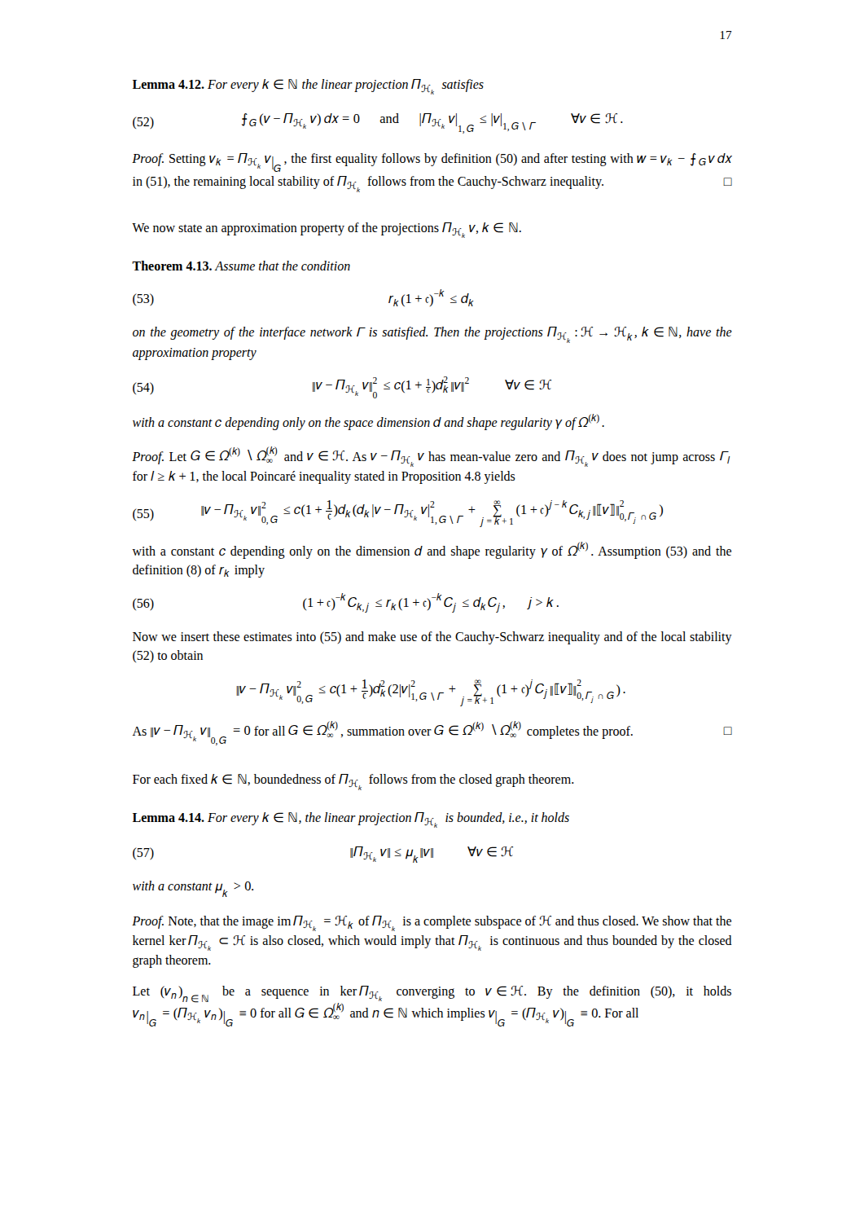17
Lemma 4.12. For every k∈ℕ the linear projection Πℋk satisfies
(52) ⨍G (v−Πℋkv) dx=0 and |Πℋkv|1,G ≤ |v|1,G∖Γ ∀v∈ℋ.
Proof. Setting vk=Πℋkv|G, the first equality follows by definition (50) and after testing with w=vk−⨍Gvdx in (51), the remaining local stability of Πℋk follows from the Cauchy-Schwarz inequality. □
We now state an approximation property of the projections Πℋkv, k∈ℕ.
Theorem 4.13. Assume that the condition
(53) rk (1+𝔠)−k ≤ dk
on the geometry of the interface network Γ is satisfied. Then the projections Πℋk:ℋ→ℋk, k∈ℕ, have the approximation property
(54) ‖v−Πℋkv‖02 ≤ c (1+1𝔠) dk2 ‖v‖2 ∀v∈ℋ
with a constant c depending only on the space dimension d and shape regularity γ of Ω(k).
Proof. Let G∈Ω(k)∖Ω∞(k) and v∈ℋ. As v−Πℋkv has mean-value zero and Πℋkv does not jump across Γl for l≥k+1, the local Poincaré inequality stated in Proposition 4.8 yields
(55) ‖v−Πℋkv‖0,G2 ≤ c (1+1𝔠) dk ( dk |v−Πℋkv|1,G∖Γ2 + ∑j=k+1∞ (1+𝔠)j−k Ck,j ‖⟦v⟧‖0,Γj∩G2 )
with a constant c depending only on the dimension d and shape regularity γ of Ω(k). Assumption (53) and the definition (8) of rk imply
(56) (1+𝔠)−k Ck,j ≤ rk (1+𝔠)−k Cj ≤ dkCj, j>k.
Now we insert these estimates into (55) and make use of the Cauchy-Schwarz inequality and of the local stability (52) to obtain
‖v−Πℋkv‖0,G2 ≤ c (1+1𝔠) dk2 ( 2 |v|1,G∖Γ2 + ∑j=k+1∞ (1+𝔠)j Cj ‖⟦v⟧‖0,Γj∩G2 ) .
As ‖v−Πℋkv‖0,G=0 for all G∈Ω∞(k), summation over G∈Ω(k)∖Ω∞(k) completes the proof. □
For each fixed k∈ℕ, boundedness of Πℋk follows from the closed graph theorem.
Lemma 4.14. For every k∈ℕ, the linear projection Πℋk is bounded, i.e., it holds
(57) ‖Πℋkv‖ ≤ μk ‖v‖ ∀v∈ℋ
with a constant μk>0.
Proof. Note, that the image imΠℋk=ℋk of Πℋk is a complete subspace of ℋ and thus closed. We show that the kernel kerΠℋk⊂ℋ is also closed, which would imply that Πℋk is continuous and thus bounded by the closed graph theorem.
Let (vn)n∈ℕ be a sequence in kerΠℋk converging to v∈ℋ. By the definition (50), it holds vn|G=(Πℋkvn)|G≡0 for all G∈Ω∞(k) and n∈ℕ which implies v|G=(Πℋkv)|G≡0. For all